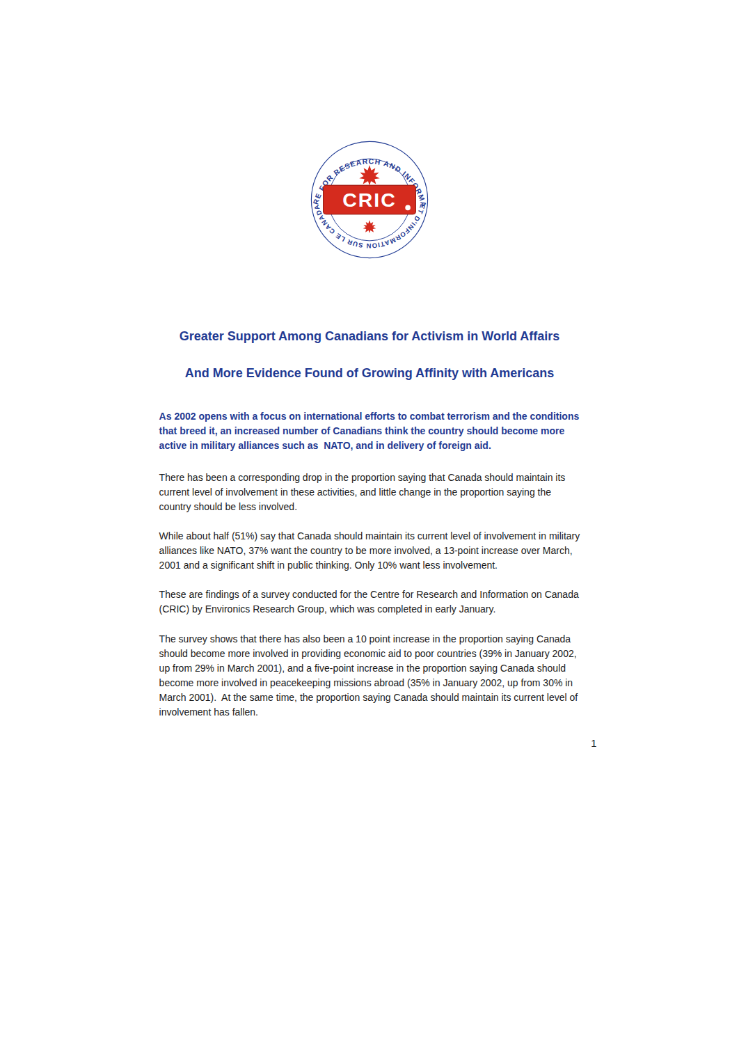CENTRE FOR RESEARCH AND INFORMATION ET D'INFORMATION SUR LE CANADA CRIC
Greater Support Among Canadians for Activism in World Affairs And More Evidence Found of Growing Affinity with Americans
As 2002 opens with a focus on international efforts to combat terrorism and the conditions that breed it, an increased number of Canadians think the country should become more active in military alliances such as NATO, and in delivery of foreign aid.
There has been a corresponding drop in the proportion saying that Canada should maintain its current level of involvement in these activities, and little change in the proportion saying the country should be less involved.
While about half (51%) say that Canada should maintain its current level of involvement in military alliances like NATO, 37% want the country to be more involved, a 13-point increase over March, 2001 and a significant shift in public thinking. Only 10% want less involvement.
These are findings of a survey conducted for the Centre for Research and Information on Canada (CRIC) by Environics Research Group, which was completed in early January.
The survey shows that there has also been a 10 point increase in the proportion saying Canada should become more involved in providing economic aid to poor countries (39% in January 2002, up from 29% in March 2001), and a five-point increase in the proportion saying Canada should become more involved in peacekeeping missions abroad (35% in January 2002, up from 30% in March 2001). At the same time, the proportion saying Canada should maintain its current level of involvement has fallen.
1